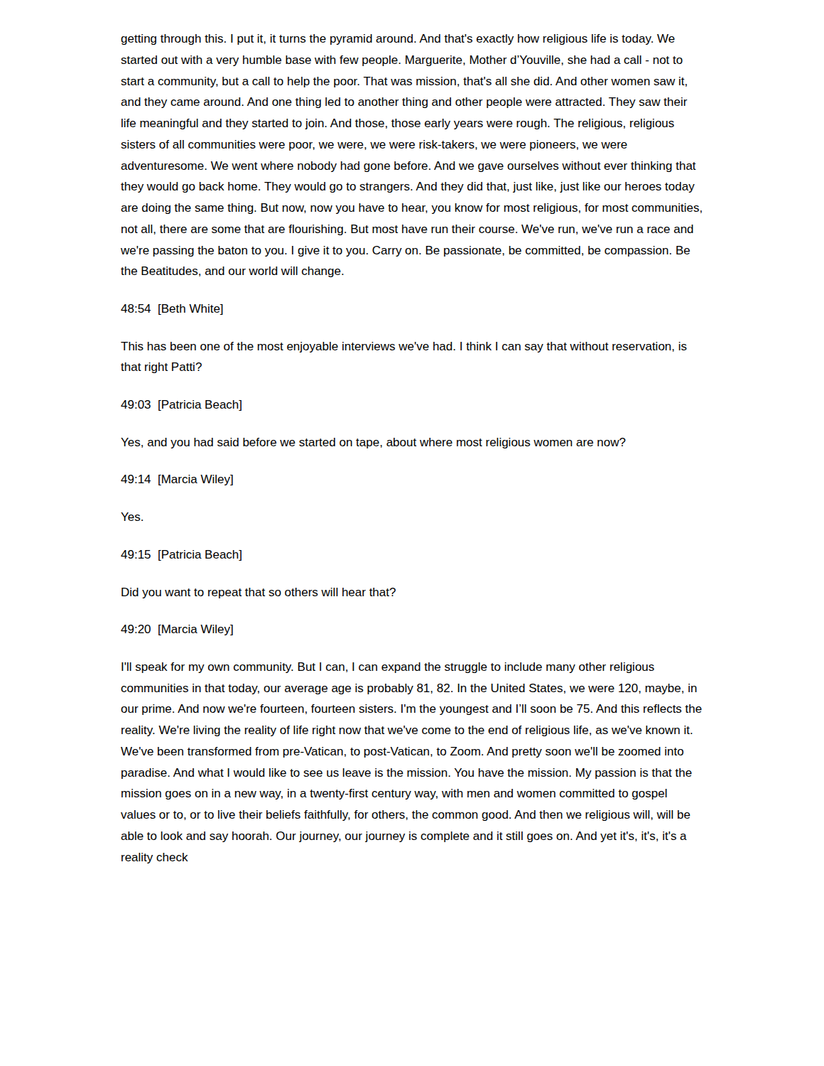getting through this. I put it, it turns the pyramid around. And that's exactly how religious life is today. We started out with a very humble base with few people. Marguerite, Mother d’Youville, she had a call - not to start a community, but a call to help the poor. That was mission, that's all she did. And other women saw it, and they came around. And one thing led to another thing and other people were attracted. They saw their life meaningful and they started to join. And those, those early years were rough. The religious, religious sisters of all communities were poor, we were, we were risk-takers, we were pioneers, we were adventuresome. We went where nobody had gone before. And we gave ourselves without ever thinking that they would go back home. They would go to strangers. And they did that, just like, just like our heroes today are doing the same thing. But now, now you have to hear, you know for most religious, for most communities, not all, there are some that are flourishing. But most have run their course. We've run, we've run a race and we're passing the baton to you. I give it to you. Carry on. Be passionate, be committed, be compassion. Be the Beatitudes, and our world will change.
48:54 [Beth White]
This has been one of the most enjoyable interviews we've had. I think I can say that without reservation, is that right Patti?
49:03 [Patricia Beach]
Yes, and you had said before we started on tape, about where most religious women are now?
49:14 [Marcia Wiley]
Yes.
49:15 [Patricia Beach]
Did you want to repeat that so others will hear that?
49:20 [Marcia Wiley]
I'll speak for my own community. But I can, I can expand the struggle to include many other religious communities in that today, our average age is probably 81, 82. In the United States, we were 120, maybe, in our prime. And now we're fourteen, fourteen sisters. I'm the youngest and I’ll soon be 75. And this reflects the reality. We're living the reality of life right now that we've come to the end of religious life, as we've known it. We've been transformed from pre-Vatican, to post-Vatican, to Zoom. And pretty soon we'll be zoomed into paradise. And what I would like to see us leave is the mission. You have the mission. My passion is that the mission goes on in a new way, in a twenty-first century way, with men and women committed to gospel values or to, or to live their beliefs faithfully, for others, the common good. And then we religious will, will be able to look and say hoorah. Our journey, our journey is complete and it still goes on. And yet it's, it's, it's a reality check